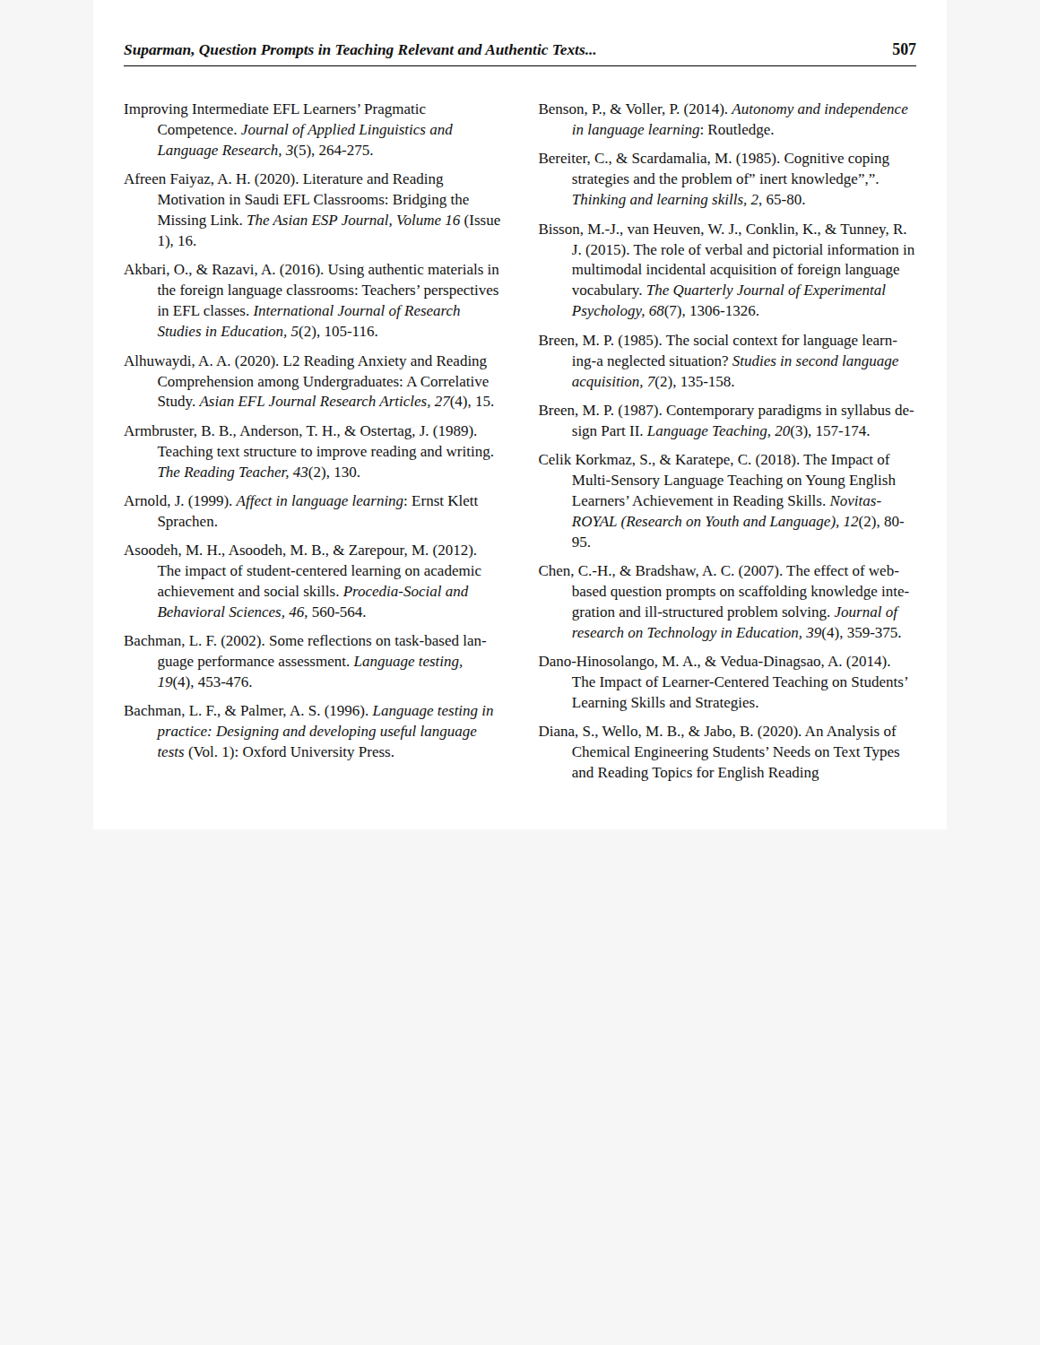Suparman, Question Prompts in Teaching Relevant and Authentic Texts...
507
Improving Intermediate EFL Learners’ Pragmatic Competence. Journal of Applied Linguistics and Language Research, 3(5), 264-275.
Afreen Faiyaz, A. H. (2020). Literature and Reading Motivation in Saudi EFL Classrooms: Bridging the Missing Link. The Asian ESP Journal, Volume 16 (Issue 1), 16.
Akbari, O., & Razavi, A. (2016). Using authentic materials in the foreign language classrooms: Teachers’ perspectives in EFL classes. International Journal of Research Studies in Education, 5(2), 105-116.
Alhuwaydi, A. A. (2020). L2 Reading Anxiety and Reading Comprehension among Undergraduates: A Correlative Study. Asian EFL Journal Research Articles, 27(4), 15.
Armbruster, B. B., Anderson, T. H., & Ostertag, J. (1989). Teaching text structure to improve reading and writing. The Reading Teacher, 43(2), 130.
Arnold, J. (1999). Affect in language learning: Ernst Klett Sprachen.
Asoodeh, M. H., Asoodeh, M. B., & Zarepour, M. (2012). The impact of student-centered learning on academic achievement and social skills. Procedia-Social and Behavioral Sciences, 46, 560-564.
Bachman, L. F. (2002). Some reflections on task-based language performance assessment. Language testing, 19(4), 453-476.
Bachman, L. F., & Palmer, A. S. (1996). Language testing in practice: Designing and developing useful language tests (Vol. 1): Oxford University Press.
Benson, P., & Voller, P. (2014). Autonomy and independence in language learning: Routledge.
Bereiter, C., & Scardamalia, M. (1985). Cognitive coping strategies and the problem of” inert knowledge”,”. Thinking and learning skills, 2, 65-80.
Bisson, M.-J., van Heuven, W. J., Conklin, K., & Tunney, R. J. (2015). The role of verbal and pictorial information in multimodal incidental acquisition of foreign language vocabulary. The Quarterly Journal of Experimental Psychology, 68(7), 1306-1326.
Breen, M. P. (1985). The social context for language learning-a neglected situation? Studies in second language acquisition, 7(2), 135-158.
Breen, M. P. (1987). Contemporary paradigms in syllabus design Part II. Language Teaching, 20(3), 157-174.
Celik Korkmaz, S., & Karatepe, C. (2018). The Impact of Multi-Sensory Language Teaching on Young English Learners’ Achievement in Reading Skills. Novitas-ROYAL (Research on Youth and Language), 12(2), 80-95.
Chen, C.-H., & Bradshaw, A. C. (2007). The effect of web-based question prompts on scaffolding knowledge integration and ill-structured problem solving. Journal of research on Technology in Education, 39(4), 359-375.
Dano-Hinosolango, M. A., & Vedua-Dinagsao, A. (2014). The Impact of Learner-Centered Teaching on Students’ Learning Skills and Strategies.
Diana, S., Wello, M. B., & Jabo, B. (2020). An Analysis of Chemical Engineering Students’ Needs on Text Types and Reading Topics for English Reading